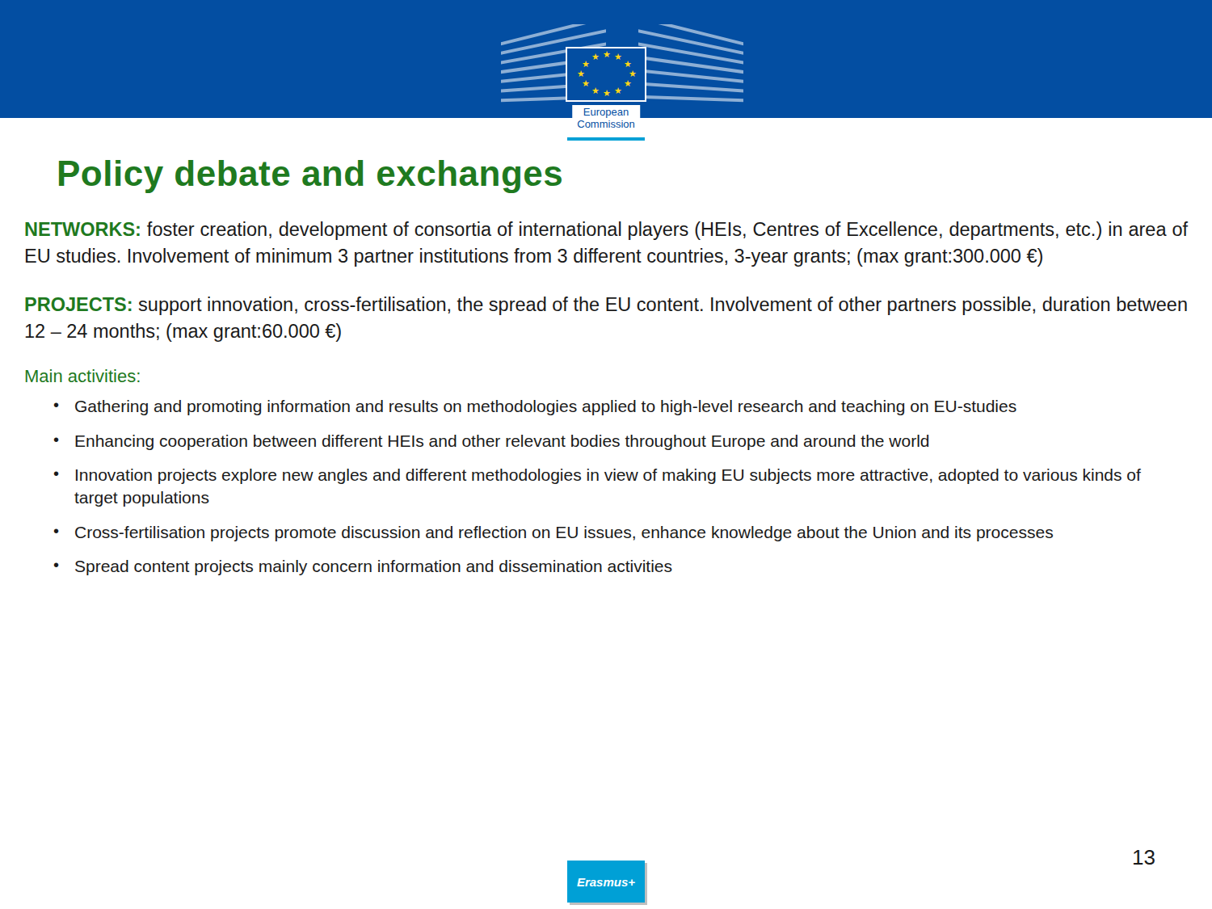★ ★ ★ ★ ★ ★ ★ ★ ★ ★ ★ ★
European
Commission
Policy debate and exchanges
NETWORKS: foster creation, development of consortia of international players (HEIs, Centres of Excellence, departments, etc.) in area of EU studies. Involvement of minimum 3 partner institutions from 3 different countries, 3-year grants; (max grant:300.000 €)
PROJECTS: support innovation, cross-fertilisation, the spread of the EU content. Involvement of other partners possible, duration between 12 – 24 months; (max grant:60.000 €)
Main activities:
Gathering and promoting information and results on methodologies applied to high-level research and teaching on EU-studies
Enhancing cooperation between different HEIs and other relevant bodies throughout Europe and around the world
Innovation projects explore new angles and different methodologies in view of making EU subjects more attractive, adopted to various kinds of target populations
Cross-fertilisation projects promote discussion and reflection on EU issues, enhance knowledge about the Union and its processes
Spread content projects mainly concern information and dissemination activities
13
Erasmus+